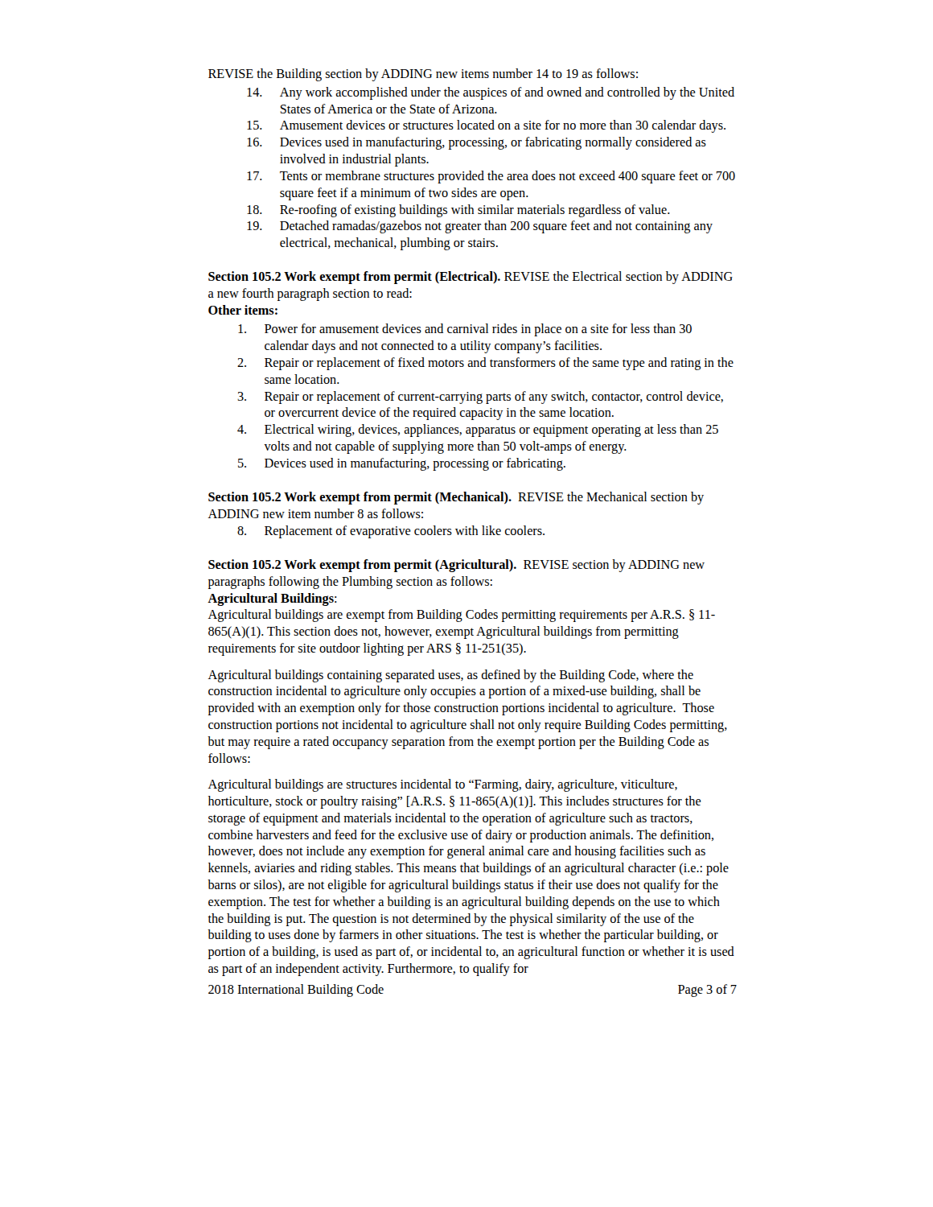REVISE the Building section by ADDING new items number 14 to 19 as follows:
Any work accomplished under the auspices of and owned and controlled by the United States of America or the State of Arizona.
Amusement devices or structures located on a site for no more than 30 calendar days.
Devices used in manufacturing, processing, or fabricating normally considered as involved in industrial plants.
Tents or membrane structures provided the area does not exceed 400 square feet or 700 square feet if a minimum of two sides are open.
Re-roofing of existing buildings with similar materials regardless of value.
Detached ramadas/gazebos not greater than 200 square feet and not containing any electrical, mechanical, plumbing or stairs.
Section 105.2 Work exempt from permit (Electrical). REVISE the Electrical section by ADDING a new fourth paragraph section to read:
Other items:
Power for amusement devices and carnival rides in place on a site for less than 30 calendar days and not connected to a utility company’s facilities.
Repair or replacement of fixed motors and transformers of the same type and rating in the same location.
Repair or replacement of current-carrying parts of any switch, contactor, control device, or overcurrent device of the required capacity in the same location.
Electrical wiring, devices, appliances, apparatus or equipment operating at less than 25 volts and not capable of supplying more than 50 volt-amps of energy.
Devices used in manufacturing, processing or fabricating.
Section 105.2 Work exempt from permit (Mechanical). REVISE the Mechanical section by ADDING new item number 8 as follows:
Replacement of evaporative coolers with like coolers.
Section 105.2 Work exempt from permit (Agricultural). REVISE section by ADDING new paragraphs following the Plumbing section as follows:
Agricultural Buildings:
Agricultural buildings are exempt from Building Codes permitting requirements per A.R.S. § 11-865(A)(1). This section does not, however, exempt Agricultural buildings from permitting requirements for site outdoor lighting per ARS § 11-251(35).
Agricultural buildings containing separated uses, as defined by the Building Code, where the construction incidental to agriculture only occupies a portion of a mixed-use building, shall be provided with an exemption only for those construction portions incidental to agriculture. Those construction portions not incidental to agriculture shall not only require Building Codes permitting, but may require a rated occupancy separation from the exempt portion per the Building Code as follows:
Agricultural buildings are structures incidental to “Farming, dairy, agriculture, viticulture, horticulture, stock or poultry raising” [A.R.S. § 11-865(A)(1)]. This includes structures for the storage of equipment and materials incidental to the operation of agriculture such as tractors, combine harvesters and feed for the exclusive use of dairy or production animals. The definition, however, does not include any exemption for general animal care and housing facilities such as kennels, aviaries and riding stables. This means that buildings of an agricultural character (i.e.: pole barns or silos), are not eligible for agricultural buildings status if their use does not qualify for the exemption. The test for whether a building is an agricultural building depends on the use to which the building is put. The question is not determined by the physical similarity of the use of the building to uses done by farmers in other situations. The test is whether the particular building, or portion of a building, is used as part of, or incidental to, an agricultural function or whether it is used as part of an independent activity. Furthermore, to qualify for
2018 International Building Code Page 3 of 7